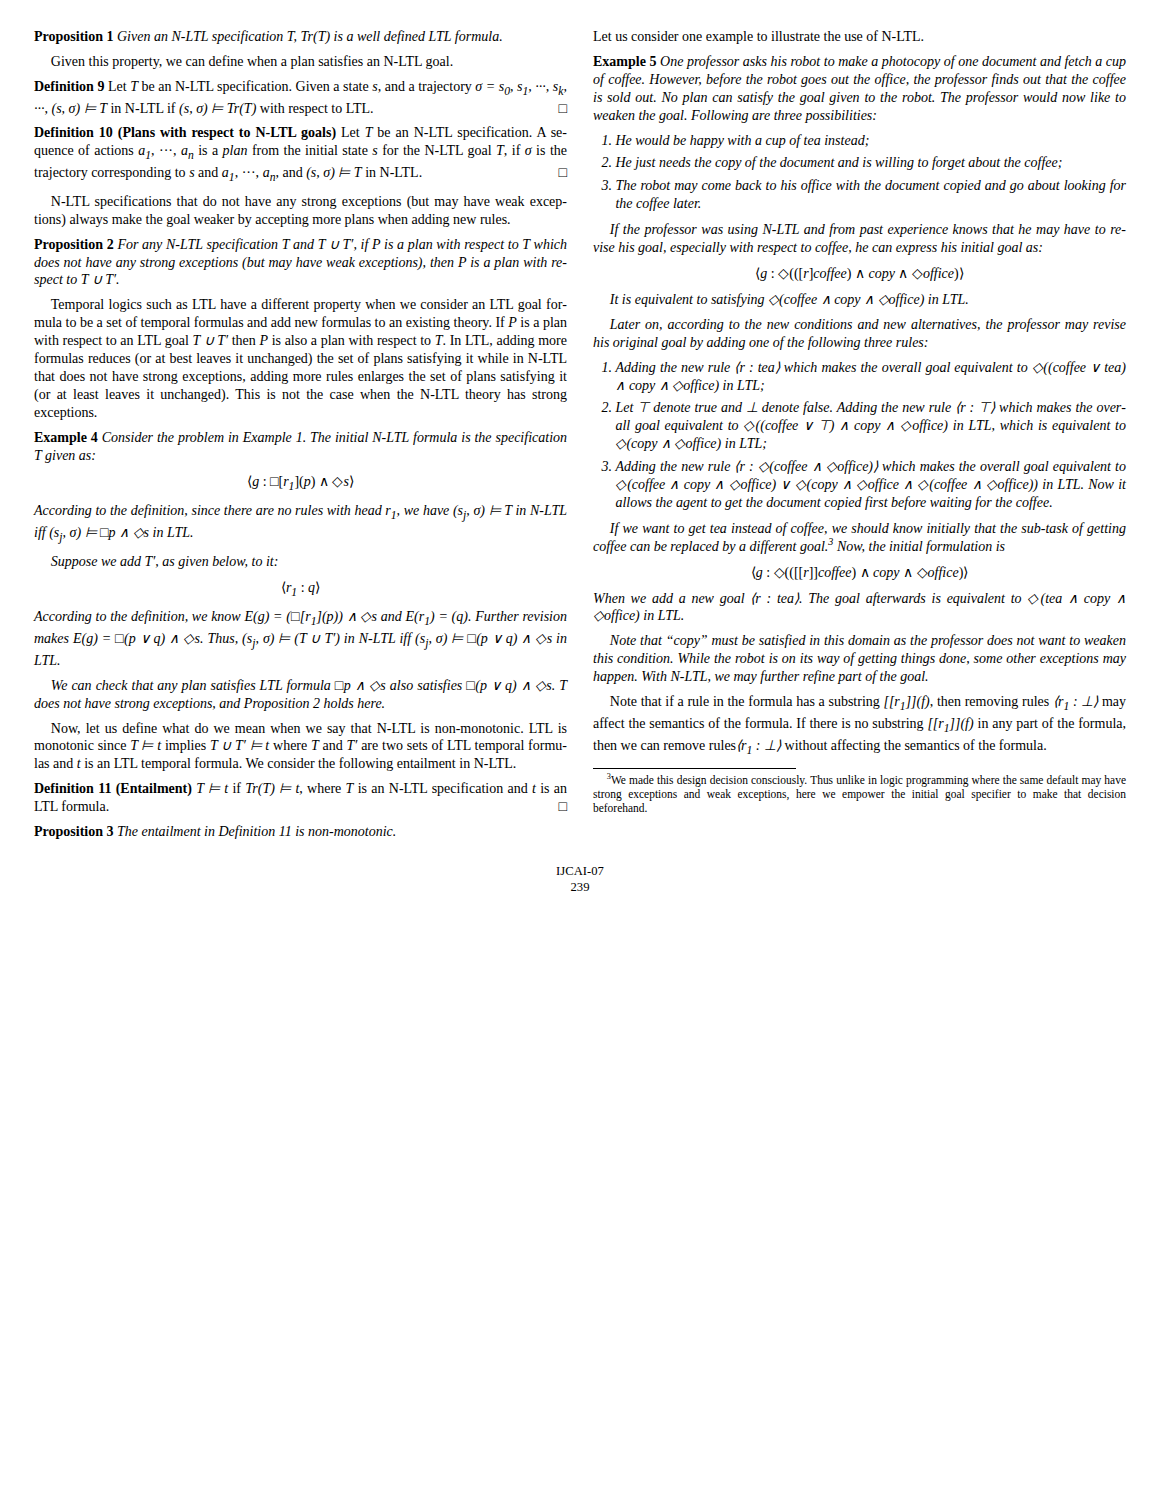Proposition 1 Given an N-LTL specification T, Tr(T) is a well defined LTL formula.
Given this property, we can define when a plan satisfies an N-LTL goal.
Definition 9 Let T be an N-LTL specification. Given a state s, and a trajectory σ = s0, s1, ···, sk, ···, (s, σ) ⊨ T in N-LTL if (s, σ) ⊨ Tr(T) with respect to LTL. □
Definition 10 (Plans with respect to N-LTL goals) Let T be an N-LTL specification. A sequence of actions a1, ···, an is a plan from the initial state s for the N-LTL goal T, if σ is the trajectory corresponding to s and a1, ···, an, and (s, σ) ⊨ T in N-LTL. □
N-LTL specifications that do not have any strong exceptions (but may have weak exceptions) always make the goal weaker by accepting more plans when adding new rules.
Proposition 2 For any N-LTL specification T and T ∪ T′, if P is a plan with respect to T which does not have any strong exceptions (but may have weak exceptions), then P is a plan with respect to T ∪ T′.
Temporal logics such as LTL have a different property when we consider an LTL goal formula to be a set of temporal formulas and add new formulas to an existing theory. If P is a plan with respect to an LTL goal T ∪ T′ then P is also a plan with respect to T. In LTL, adding more formulas reduces (or at best leaves it unchanged) the set of plans satisfying it while in N-LTL that does not have strong exceptions, adding more rules enlarges the set of plans satisfying it (or at least leaves it unchanged). This is not the case when the N-LTL theory has strong exceptions.
Example 4 Consider the problem in Example 1. The initial N-LTL formula is the specification T given as:
⟨g : □[r1](p) ∧ ◇s⟩
According to the definition, since there are no rules with head r1, we have (sj, σ) ⊨ T in N-LTL iff (sj, σ) ⊨ □p ∧ ◇s in LTL.
Suppose we add T′, as given below, to it:
⟨r1 : q⟩
According to the definition, we know E(g) = (□[r1](p)) ∧ ◇s and E(r1) = (q). Further revision makes E(g) = □(p ∨ q) ∧ ◇s. Thus, (sj, σ) ⊨ (T ∪ T′) in N-LTL iff (sj, σ) ⊨ □(p ∨ q) ∧ ◇s in LTL.
We can check that any plan satisfies LTL formula □p ∧ ◇s also satisfies □(p ∨ q) ∧ ◇s. T does not have strong exceptions, and Proposition 2 holds here.
Now, let us define what do we mean when we say that N-LTL is non-monotonic. LTL is monotonic since T ⊨ t implies T ∪ T′ ⊨ t where T and T′ are two sets of LTL temporal formulas and t is an LTL temporal formula. We consider the following entailment in N-LTL.
Definition 11 (Entailment) T ⊨ t if Tr(T) ⊨ t, where T is an N-LTL specification and t is an LTL formula. □
Proposition 3 The entailment in Definition 11 is non-monotonic.
Let us consider one example to illustrate the use of N-LTL.
Example 5 One professor asks his robot to make a photocopy of one document and fetch a cup of coffee. However, before the robot goes out the office, the professor finds out that the coffee is sold out. No plan can satisfy the goal given to the robot. The professor would now like to weaken the goal. Following are three possibilities:
He would be happy with a cup of tea instead;
He just needs the copy of the document and is willing to forget about the coffee;
The robot may come back to his office with the document copied and go about looking for the coffee later.
If the professor was using N-LTL and from past experience knows that he may have to revise his goal, especially with respect to coffee, he can express his initial goal as:
⟨g : ◇(([r]coffee) ∧ copy ∧ ◇office)⟩
It is equivalent to satisfying ◇(coffee ∧ copy ∧ ◇office) in LTL.
Later on, according to the new conditions and new alternatives, the professor may revise his original goal by adding one of the following three rules:
Adding the new rule ⟨r : tea⟩ which makes the overall goal equivalent to ◇((coffee ∨ tea) ∧ copy ∧ ◇office) in LTL;
Let ⊤ denote true and ⊥ denote false. Adding the new rule ⟨r : ⊤⟩ which makes the overall goal equivalent to ◇((coffee ∨ ⊤) ∧ copy ∧ ◇office) in LTL, which is equivalent to ◇(copy ∧ ◇office) in LTL;
Adding the new rule ⟨r : ◇(coffee ∧ ◇office)⟩ which makes the overall goal equivalent to ◇(coffee ∧ copy ∧ ◇office) ∨ ◇(copy ∧ ◇office ∧ ◇(coffee ∧ ◇office)) in LTL. Now it allows the agent to get the document copied first before waiting for the coffee.
If we want to get tea instead of coffee, we should know initially that the sub-task of getting coffee can be replaced by a different goal.3 Now, the initial formulation is
⟨g : ◇(([[r]]coffee) ∧ copy ∧ ◇office)⟩
When we add a new goal ⟨r : tea⟩. The goal afterwards is equivalent to ◇(tea ∧ copy ∧ ◇office) in LTL.
Note that “copy” must be satisfied in this domain as the professor does not want to weaken this condition. While the robot is on its way of getting things done, some other exceptions may happen. With N-LTL, we may further refine part of the goal.
Note that if a rule in the formula has a substring [[r1]](f), then removing rules ⟨r1 : ⊥⟩ may affect the semantics of the formula. If there is no substring [[r1]](f) in any part of the formula, then we can remove rules⟨r1 : ⊥⟩ without affecting the semantics of the formula.
3We made this design decision consciously. Thus unlike in logic programming where the same default may have strong exceptions and weak exceptions, here we empower the initial goal specifier to make that decision beforehand.
IJCAI-07
239